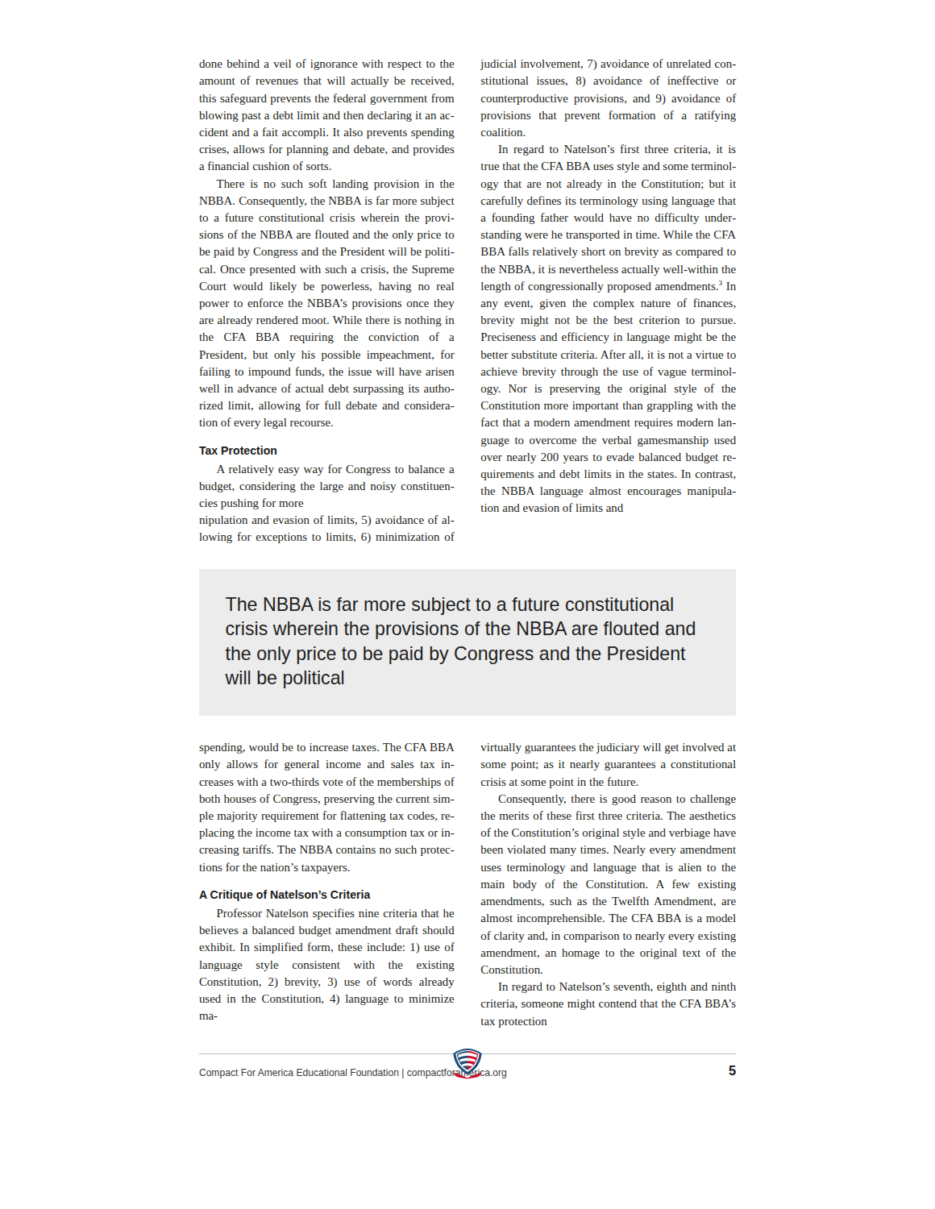done behind a veil of ignorance with respect to the amount of revenues that will actually be received, this safeguard prevents the federal government from blowing past a debt limit and then declaring it an accident and a fait accompli. It also prevents spending crises, allows for planning and debate, and provides a financial cushion of sorts.
There is no such soft landing provision in the NBBA. Consequently, the NBBA is far more subject to a future constitutional crisis wherein the provisions of the NBBA are flouted and the only price to be paid by Congress and the President will be political. Once presented with such a crisis, the Supreme Court would likely be powerless, having no real power to enforce the NBBA’s provisions once they are already rendered moot. While there is nothing in the CFA BBA requiring the conviction of a President, but only his possible impeachment, for failing to impound funds, the issue will have arisen well in advance of actual debt surpassing its authorized limit, allowing for full debate and consideration of every legal recourse.
Tax Protection
A relatively easy way for Congress to balance a budget, considering the large and noisy constituencies pushing for more
nipulation and evasion of limits, 5) avoidance of allowing for exceptions to limits, 6) minimization of judicial involvement, 7) avoidance of unrelated constitutional issues, 8) avoidance of ineffective or counterproductive provisions, and 9) avoidance of provisions that prevent formation of a ratifying coalition.
In regard to Natelson’s first three criteria, it is true that the CFA BBA uses style and some terminology that are not already in the Constitution; but it carefully defines its terminology using language that a founding father would have no difficulty understanding were he transported in time. While the CFA BBA falls relatively short on brevity as compared to the NBBA, it is nevertheless actually well-within the length of congressionally proposed amendments.3 In any event, given the complex nature of finances, brevity might not be the best criterion to pursue. Preciseness and efficiency in language might be the better substitute criteria. After all, it is not a virtue to achieve brevity through the use of vague terminology. Nor is preserving the original style of the Constitution more important than grappling with the fact that a modern amendment requires modern language to overcome the verbal gamesmanship used over nearly 200 years to evade balanced budget requirements and debt limits in the states. In contrast, the NBBA language almost encourages manipulation and evasion of limits and
The NBBA is far more subject to a future constitutional crisis wherein the provisions of the NBBA are flouted and the only price to be paid by Congress and the President will be political
spending, would be to increase taxes. The CFA BBA only allows for general income and sales tax increases with a two-thirds vote of the memberships of both houses of Congress, preserving the current simple majority requirement for flattening tax codes, replacing the income tax with a consumption tax or increasing tariffs. The NBBA contains no such protections for the nation’s taxpayers.
A Critique of Natelson’s Criteria
Professor Natelson specifies nine criteria that he believes a balanced budget amendment draft should exhibit. In simplified form, these include: 1) use of language style consistent with the existing Constitution, 2) brevity, 3) use of words already used in the Constitution, 4) language to minimize ma-
virtually guarantees the judiciary will get involved at some point; as it nearly guarantees a constitutional crisis at some point in the future.
Consequently, there is good reason to challenge the merits of these first three criteria. The aesthetics of the Constitution’s original style and verbiage have been violated many times. Nearly every amendment uses terminology and language that is alien to the main body of the Constitution. A few existing amendments, such as the Twelfth Amendment, are almost incomprehensible. The CFA BBA is a model of clarity and, in comparison to nearly every existing amendment, an homage to the original text of the Constitution.
In regard to Natelson’s seventh, eighth and ninth criteria, someone might contend that the CFA BBA’s tax protection
Compact For America Educational Foundation | compactforamerica.org
5